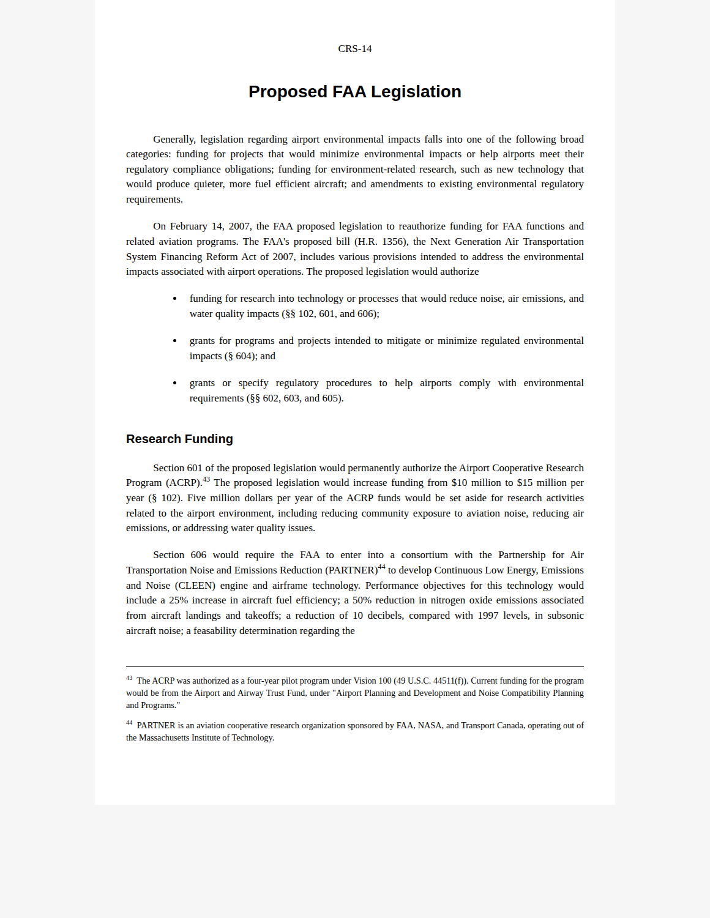CRS-14
Proposed FAA Legislation
Generally, legislation regarding airport environmental impacts falls into one of the following broad categories: funding for projects that would minimize environmental impacts or help airports meet their regulatory compliance obligations; funding for environment-related research, such as new technology that would produce quieter, more fuel efficient aircraft; and amendments to existing environmental regulatory requirements.
On February 14, 2007, the FAA proposed legislation to reauthorize funding for FAA functions and related aviation programs. The FAA's proposed bill (H.R. 1356), the Next Generation Air Transportation System Financing Reform Act of 2007, includes various provisions intended to address the environmental impacts associated with airport operations. The proposed legislation would authorize
funding for research into technology or processes that would reduce noise, air emissions, and water quality impacts (§§ 102, 601, and 606);
grants for programs and projects intended to mitigate or minimize regulated environmental impacts (§ 604); and
grants or specify regulatory procedures to help airports comply with environmental requirements (§§ 602, 603, and 605).
Research Funding
Section 601 of the proposed legislation would permanently authorize the Airport Cooperative Research Program (ACRP).43 The proposed legislation would increase funding from $10 million to $15 million per year (§ 102). Five million dollars per year of the ACRP funds would be set aside for research activities related to the airport environment, including reducing community exposure to aviation noise, reducing air emissions, or addressing water quality issues.
Section 606 would require the FAA to enter into a consortium with the Partnership for Air Transportation Noise and Emissions Reduction (PARTNER)44 to develop Continuous Low Energy, Emissions and Noise (CLEEN) engine and airframe technology. Performance objectives for this technology would include a 25% increase in aircraft fuel efficiency; a 50% reduction in nitrogen oxide emissions associated from aircraft landings and takeoffs; a reduction of 10 decibels, compared with 1997 levels, in subsonic aircraft noise; a feasability determination regarding the
43 The ACRP was authorized as a four-year pilot program under Vision 100 (49 U.S.C. 44511(f)). Current funding for the program would be from the Airport and Airway Trust Fund, under "Airport Planning and Development and Noise Compatibility Planning and Programs."
44 PARTNER is an aviation cooperative research organization sponsored by FAA, NASA, and Transport Canada, operating out of the Massachusetts Institute of Technology.